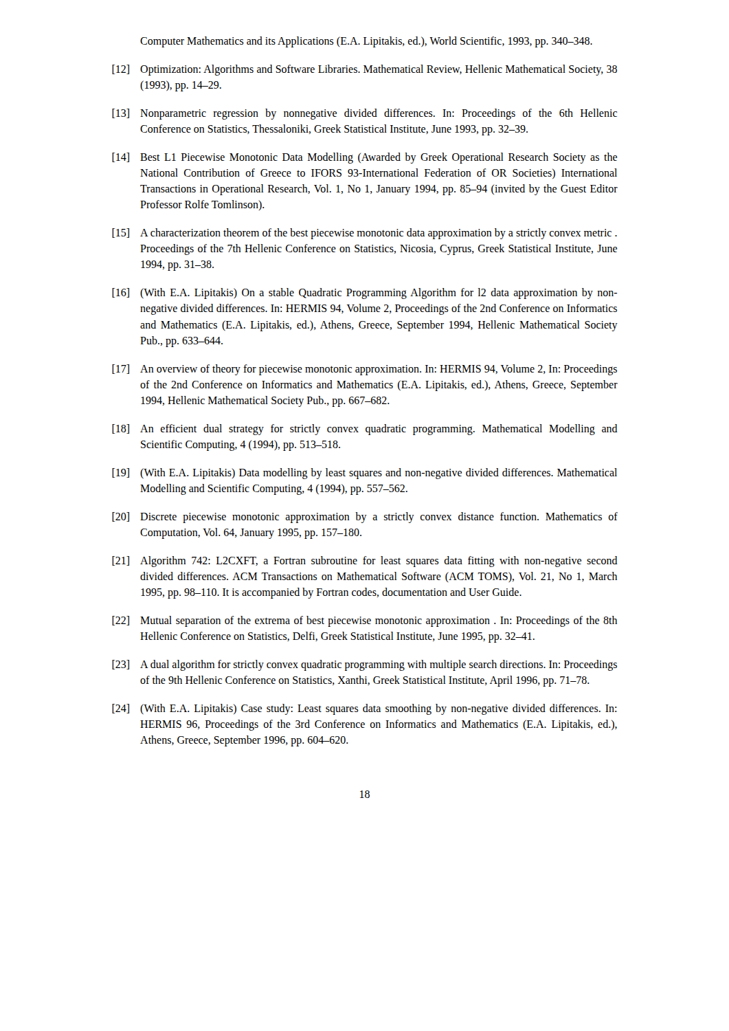Computer Mathematics and its Applications (E.A. Lipitakis, ed.), World Scientific, 1993, pp. 340–348.
[12] Optimization: Algorithms and Software Libraries. Mathematical Review, Hellenic Mathematical Society, 38 (1993), pp. 14–29.
[13] Nonparametric regression by nonnegative divided differences. In: Proceedings of the 6th Hellenic Conference on Statistics, Thessaloniki, Greek Statistical Institute, June 1993, pp. 32–39.
[14] Best L1 Piecewise Monotonic Data Modelling (Awarded by Greek Operational Research Society as the National Contribution of Greece to IFORS 93-International Federation of OR Societies) International Transactions in Operational Research, Vol. 1, No 1, January 1994, pp. 85–94 (invited by the Guest Editor Professor Rolfe Tomlinson).
[15] A characterization theorem of the best piecewise monotonic data approximation by a strictly convex metric . Proceedings of the 7th Hellenic Conference on Statistics, Nicosia, Cyprus, Greek Statistical Institute, June 1994, pp. 31–38.
[16](With E.A. Lipitakis) On a stable Quadratic Programming Algorithm for l2 data approximation by non-negative divided differences. In: HERMIS 94, Volume 2, Proceedings of the 2nd Conference on Informatics and Mathematics (E.A. Lipitakis, ed.), Athens, Greece, September 1994, Hellenic Mathematical Society Pub., pp. 633–644.
[17] An overview of theory for piecewise monotonic approximation. In: HERMIS 94, Volume 2, In: Proceedings of the 2nd Conference on Informatics and Mathematics (E.A. Lipitakis, ed.), Athens, Greece, September 1994, Hellenic Mathematical Society Pub., pp. 667–682.
[18] An efficient dual strategy for strictly convex quadratic programming. Mathematical Modelling and Scientific Computing, 4 (1994), pp. 513–518.
[19](With E.A. Lipitakis) Data modelling by least squares and non-negative divided differences. Mathematical Modelling and Scientific Computing, 4 (1994), pp. 557–562.
[20] Discrete piecewise monotonic approximation by a strictly convex distance function. Mathematics of Computation, Vol. 64, January 1995, pp. 157–180.
[21] Algorithm 742: L2CXFT, a Fortran subroutine for least squares data fitting with non-negative second divided differences. ACM Transactions on Mathematical Software (ACM TOMS), Vol. 21, No 1, March 1995, pp. 98–110. It is accompanied by Fortran codes, documentation and User Guide.
[22] Mutual separation of the extrema of best piecewise monotonic approximation . In: Proceedings of the 8th Hellenic Conference on Statistics, Delfi, Greek Statistical Institute, June 1995, pp. 32–41.
[23] A dual algorithm for strictly convex quadratic programming with multiple search directions. In: Proceedings of the 9th Hellenic Conference on Statistics, Xanthi, Greek Statistical Institute, April 1996, pp. 71–78.
[24](With E.A. Lipitakis) Case study: Least squares data smoothing by non-negative divided differences. In: HERMIS 96, Proceedings of the 3rd Conference on Informatics and Mathematics (E.A. Lipitakis, ed.), Athens, Greece, September 1996, pp. 604–620.
18